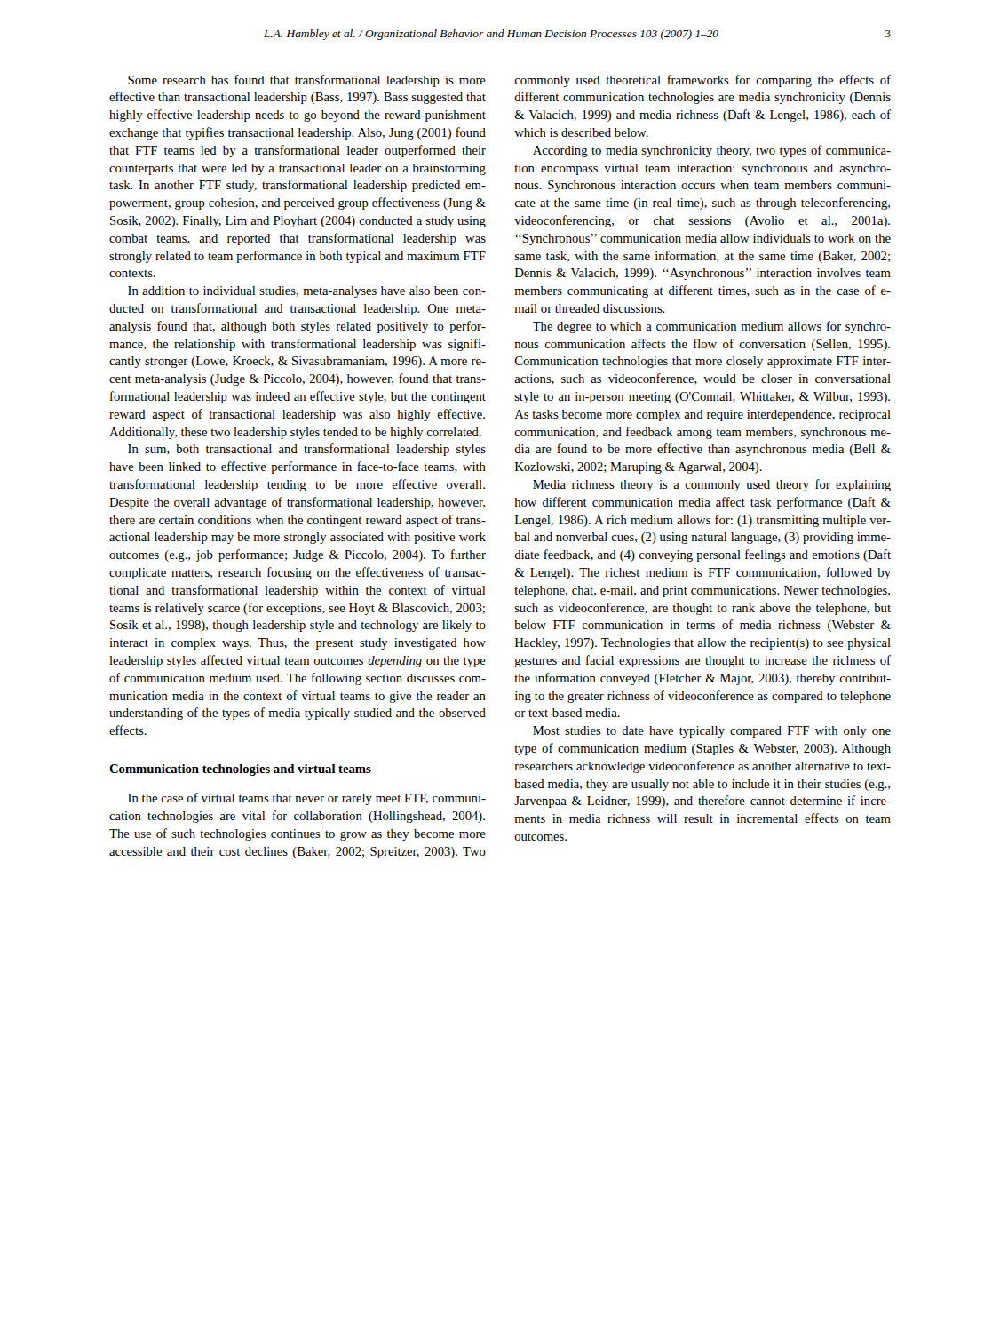L.A. Hambley et al. / Organizational Behavior and Human Decision Processes 103 (2007) 1–20 3
Some research has found that transformational leadership is more effective than transactional leadership (Bass, 1997). Bass suggested that highly effective leadership needs to go beyond the reward-punishment exchange that typifies transactional leadership. Also, Jung (2001) found that FTF teams led by a transformational leader outperformed their counterparts that were led by a transactional leader on a brainstorming task. In another FTF study, transformational leadership predicted empowerment, group cohesion, and perceived group effectiveness (Jung & Sosik, 2002). Finally, Lim and Ployhart (2004) conducted a study using combat teams, and reported that transformational leadership was strongly related to team performance in both typical and maximum FTF contexts.
In addition to individual studies, meta-analyses have also been conducted on transformational and transactional leadership. One meta-analysis found that, although both styles related positively to performance, the relationship with transformational leadership was significantly stronger (Lowe, Kroeck, & Sivasubramaniam, 1996). A more recent meta-analysis (Judge & Piccolo, 2004), however, found that transformational leadership was indeed an effective style, but the contingent reward aspect of transactional leadership was also highly effective. Additionally, these two leadership styles tended to be highly correlated.
In sum, both transactional and transformational leadership styles have been linked to effective performance in face-to-face teams, with transformational leadership tending to be more effective overall. Despite the overall advantage of transformational leadership, however, there are certain conditions when the contingent reward aspect of transactional leadership may be more strongly associated with positive work outcomes (e.g., job performance; Judge & Piccolo, 2004). To further complicate matters, research focusing on the effectiveness of transactional and transformational leadership within the context of virtual teams is relatively scarce (for exceptions, see Hoyt & Blascovich, 2003; Sosik et al., 1998), though leadership style and technology are likely to interact in complex ways. Thus, the present study investigated how leadership styles affected virtual team outcomes depending on the type of communication medium used. The following section discusses communication media in the context of virtual teams to give the reader an understanding of the types of media typically studied and the observed effects.
Communication technologies and virtual teams
In the case of virtual teams that never or rarely meet FTF, communication technologies are vital for collaboration (Hollingshead, 2004). The use of such technologies continues to grow as they become more accessible and their cost declines (Baker, 2002; Spreitzer, 2003). Two commonly used theoretical frameworks for comparing the effects of different communication technologies are media synchronicity (Dennis & Valacich, 1999) and media richness (Daft & Lengel, 1986), each of which is described below.
According to media synchronicity theory, two types of communication encompass virtual team interaction: synchronous and asynchronous. Synchronous interaction occurs when team members communicate at the same time (in real time), such as through teleconferencing, videoconferencing, or chat sessions (Avolio et al., 2001a). ‘‘Synchronous’’ communication media allow individuals to work on the same task, with the same information, at the same time (Baker, 2002; Dennis & Valacich, 1999). ‘‘Asynchronous’’ interaction involves team members communicating at different times, such as in the case of e-mail or threaded discussions.
The degree to which a communication medium allows for synchronous communication affects the flow of conversation (Sellen, 1995). Communication technologies that more closely approximate FTF interactions, such as videoconference, would be closer in conversational style to an in-person meeting (O'Connail, Whittaker, & Wilbur, 1993). As tasks become more complex and require interdependence, reciprocal communication, and feedback among team members, synchronous media are found to be more effective than asynchronous media (Bell & Kozlowski, 2002; Maruping & Agarwal, 2004).
Media richness theory is a commonly used theory for explaining how different communication media affect task performance (Daft & Lengel, 1986). A rich medium allows for: (1) transmitting multiple verbal and nonverbal cues, (2) using natural language, (3) providing immediate feedback, and (4) conveying personal feelings and emotions (Daft & Lengel). The richest medium is FTF communication, followed by telephone, chat, e-mail, and print communications. Newer technologies, such as videoconference, are thought to rank above the telephone, but below FTF communication in terms of media richness (Webster & Hackley, 1997). Technologies that allow the recipient(s) to see physical gestures and facial expressions are thought to increase the richness of the information conveyed (Fletcher & Major, 2003), thereby contributing to the greater richness of videoconference as compared to telephone or text-based media.
Most studies to date have typically compared FTF with only one type of communication medium (Staples & Webster, 2003). Although researchers acknowledge videoconference as another alternative to text-based media, they are usually not able to include it in their studies (e.g., Jarvenpaa & Leidner, 1999), and therefore cannot determine if increments in media richness will result in incremental effects on team outcomes.